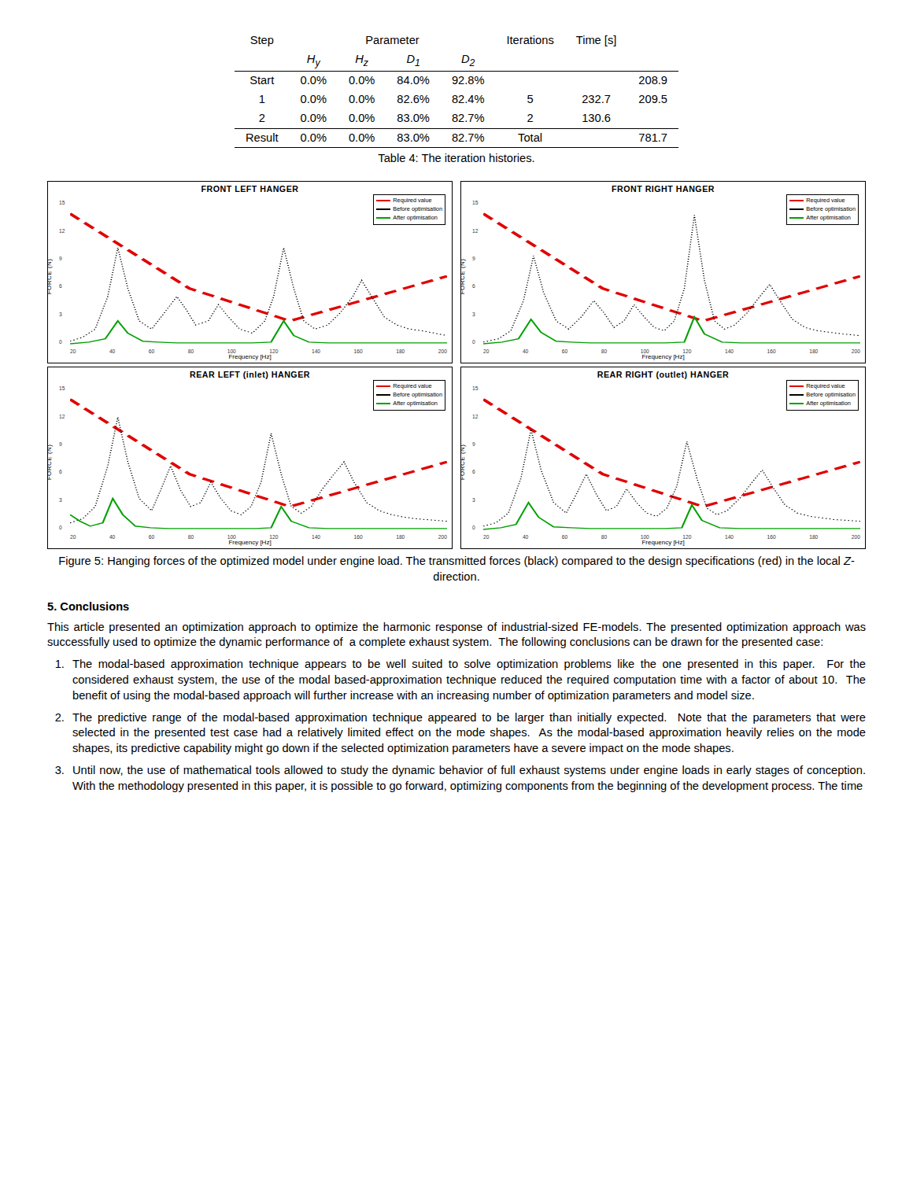| Step | Parameter | Iterations | Time [s] | |
| --- | --- | --- | --- | --- |
| | H y | H z | D 1 | D 2 | | | |
| Start | 0.0% | 0.0% | 84.0% | 92.8% | | | 208.9 |
| 1 | 0.0% | 0.0% | 82.6% | 82.4% | 5 | 232.7 | 209.5 |
| 2 | 0.0% | 0.0% | 83.0% | 82.7% | 2 | 130.6 | |
| Result | 0.0% | 0.0% | 83.0% | 82.7% | Total | | 781.7 |
Table 4: The iteration histories.
FRONT LEFT HANGER
Required value
Before optimisation
After optimisation
FORCE (N)
15129630
20406080100120140160180200
Frequency [Hz]
FRONT RIGHT HANGER
Required value
Before optimisation
After optimisation
FORCE (N)
15129630
20406080100120140160180200
Frequency [Hz]
REAR LEFT (inlet) HANGER
Required value
Before optimisation
After optimisation
FORCE (N)
15129630
20406080100120140160180200
Frequency [Hz]
REAR RIGHT (outlet) HANGER
Required value
Before optimisation
After optimisation
FORCE (N)
15129630
20406080100120140160180200
Frequency [Hz]
Figure 5: Hanging forces of the optimized model under engine load. The transmitted forces (black) compared to the design specifications (red) in the local Z-direction.
5. Conclusions
This article presented an optimization approach to optimize the harmonic response of industrial-sized FE-models. The presented optimization approach was successfully used to optimize the dynamic performance of a complete exhaust system. The following conclusions can be drawn for the presented case:
The modal-based approximation technique appears to be well suited to solve optimization problems like the one presented in this paper. For the considered exhaust system, the use of the modal based-approximation technique reduced the required computation time with a factor of about 10. The benefit of using the modal-based approach will further increase with an increasing number of optimization parameters and model size.
The predictive range of the modal-based approximation technique appeared to be larger than initially expected. Note that the parameters that were selected in the presented test case had a relatively limited effect on the mode shapes. As the modal-based approximation heavily relies on the mode shapes, its predictive capability might go down if the selected optimization parameters have a severe impact on the mode shapes.
Until now, the use of mathematical tools allowed to study the dynamic behavior of full exhaust systems under engine loads in early stages of conception. With the methodology presented in this paper, it is possible to go forward, optimizing components from the beginning of the development process. The time